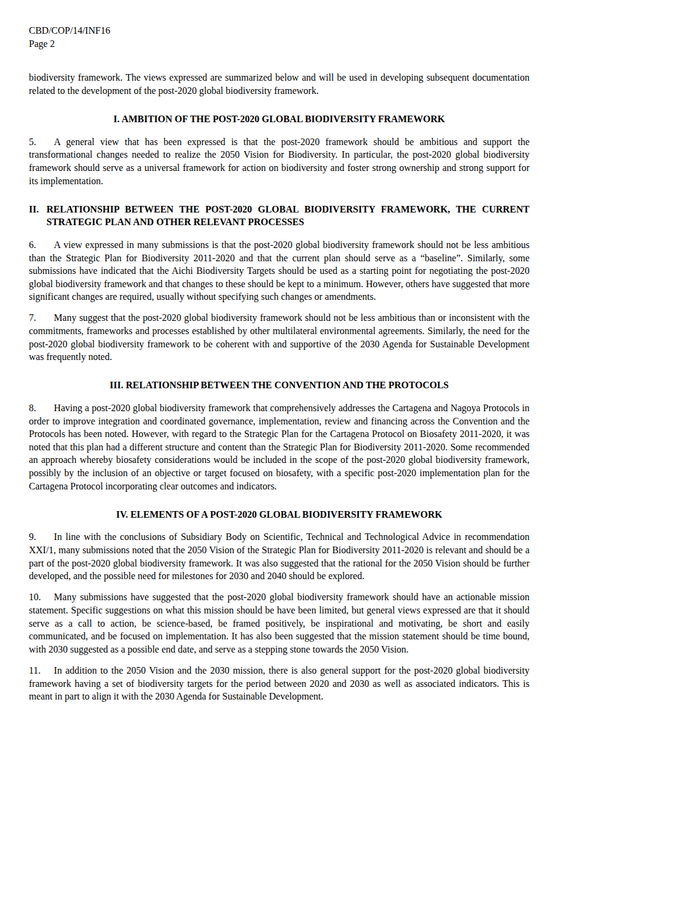CBD/COP/14/INF16
Page 2
biodiversity framework. The views expressed are summarized below and will be used in developing subsequent documentation related to the development of the post-2020 global biodiversity framework.
I. Ambition of the post-2020 global biodiversity framework
5. A general view that has been expressed is that the post-2020 framework should be ambitious and support the transformational changes needed to realize the 2050 Vision for Biodiversity. In particular, the post-2020 global biodiversity framework should serve as a universal framework for action on biodiversity and foster strong ownership and strong support for its implementation.
| II. | Relationship between the post-2020 global biodiversity framework, the current strategic plan and other relevant processes |
6. A view expressed in many submissions is that the post-2020 global biodiversity framework should not be less ambitious than the Strategic Plan for Biodiversity 2011-2020 and that the current plan should serve as a “baseline”. Similarly, some submissions have indicated that the Aichi Biodiversity Targets should be used as a starting point for negotiating the post-2020 global biodiversity framework and that changes to these should be kept to a minimum. However, others have suggested that more significant changes are required, usually without specifying such changes or amendments.
7. Many suggest that the post-2020 global biodiversity framework should not be less ambitious than or inconsistent with the commitments, frameworks and processes established by other multilateral environmental agreements. Similarly, the need for the post-2020 global biodiversity framework to be coherent with and supportive of the 2030 Agenda for Sustainable Development was frequently noted.
III. Relationship between the Convention and the Protocols
8. Having a post-2020 global biodiversity framework that comprehensively addresses the Cartagena and Nagoya Protocols in order to improve integration and coordinated governance, implementation, review and financing across the Convention and the Protocols has been noted. However, with regard to the Strategic Plan for the Cartagena Protocol on Biosafety 2011-2020, it was noted that this plan had a different structure and content than the Strategic Plan for Biodiversity 2011-2020. Some recommended an approach whereby biosafety considerations would be included in the scope of the post-2020 global biodiversity framework, possibly by the inclusion of an objective or target focused on biosafety, with a specific post-2020 implementation plan for the Cartagena Protocol incorporating clear outcomes and indicators.
IV. Elements of a post-2020 global biodiversity framework
9. In line with the conclusions of Subsidiary Body on Scientific, Technical and Technological Advice in recommendation XXI/1, many submissions noted that the 2050 Vision of the Strategic Plan for Biodiversity 2011-2020 is relevant and should be a part of the post-2020 global biodiversity framework. It was also suggested that the rational for the 2050 Vision should be further developed, and the possible need for milestones for 2030 and 2040 should be explored.
10. Many submissions have suggested that the post-2020 global biodiversity framework should have an actionable mission statement. Specific suggestions on what this mission should be have been limited, but general views expressed are that it should serve as a call to action, be science-based, be framed positively, be inspirational and motivating, be short and easily communicated, and be focused on implementation. It has also been suggested that the mission statement should be time bound, with 2030 suggested as a possible end date, and serve as a stepping stone towards the 2050 Vision.
11. In addition to the 2050 Vision and the 2030 mission, there is also general support for the post-2020 global biodiversity framework having a set of biodiversity targets for the period between 2020 and 2030 as well as associated indicators. This is meant in part to align it with the 2030 Agenda for Sustainable Development.